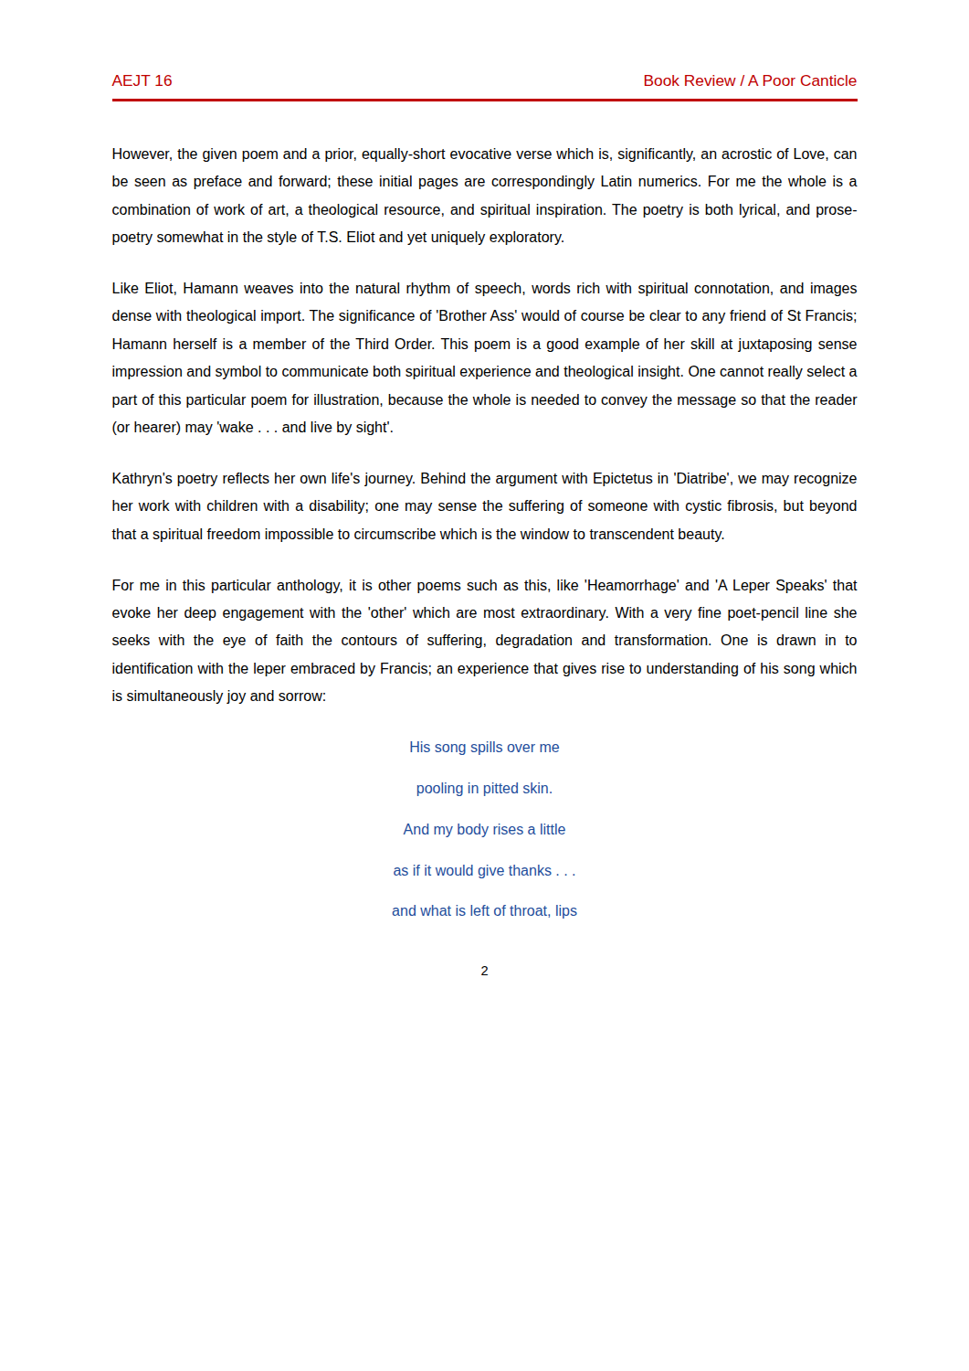AEJT 16
Book Review / A Poor Canticle
However, the given poem and a prior, equally-short evocative verse which is, significantly, an acrostic of Love, can be seen as preface and forward; these initial pages are correspondingly Latin numerics. For me the whole is a combination of work of art, a theological resource, and spiritual inspiration. The poetry is both lyrical, and prose-poetry somewhat in the style of T.S. Eliot and yet uniquely exploratory.
Like Eliot, Hamann weaves into the natural rhythm of speech, words rich with spiritual connotation, and images dense with theological import. The significance of 'Brother Ass' would of course be clear to any friend of St Francis; Hamann herself is a member of the Third Order. This poem is a good example of her skill at juxtaposing sense impression and symbol to communicate both spiritual experience and theological insight. One cannot really select a part of this particular poem for illustration, because the whole is needed to convey the message so that the reader (or hearer) may 'wake . . . and live by sight'.
Kathryn's poetry reflects her own life's journey. Behind the argument with Epictetus in 'Diatribe', we may recognize her work with children with a disability; one may sense the suffering of someone with cystic fibrosis, but beyond that a spiritual freedom impossible to circumscribe which is the window to transcendent beauty.
For me in this particular anthology, it is other poems such as this, like 'Heamorrhage' and 'A Leper Speaks' that evoke her deep engagement with the 'other' which are most extraordinary. With a very fine poet-pencil line she seeks with the eye of faith the contours of suffering, degradation and transformation. One is drawn in to identification with the leper embraced by Francis; an experience that gives rise to understanding of his song which is simultaneously joy and sorrow:
His song spills over me
pooling in pitted skin.
And my body rises a little
as if it would give thanks . . .
and what is left of throat, lips
2